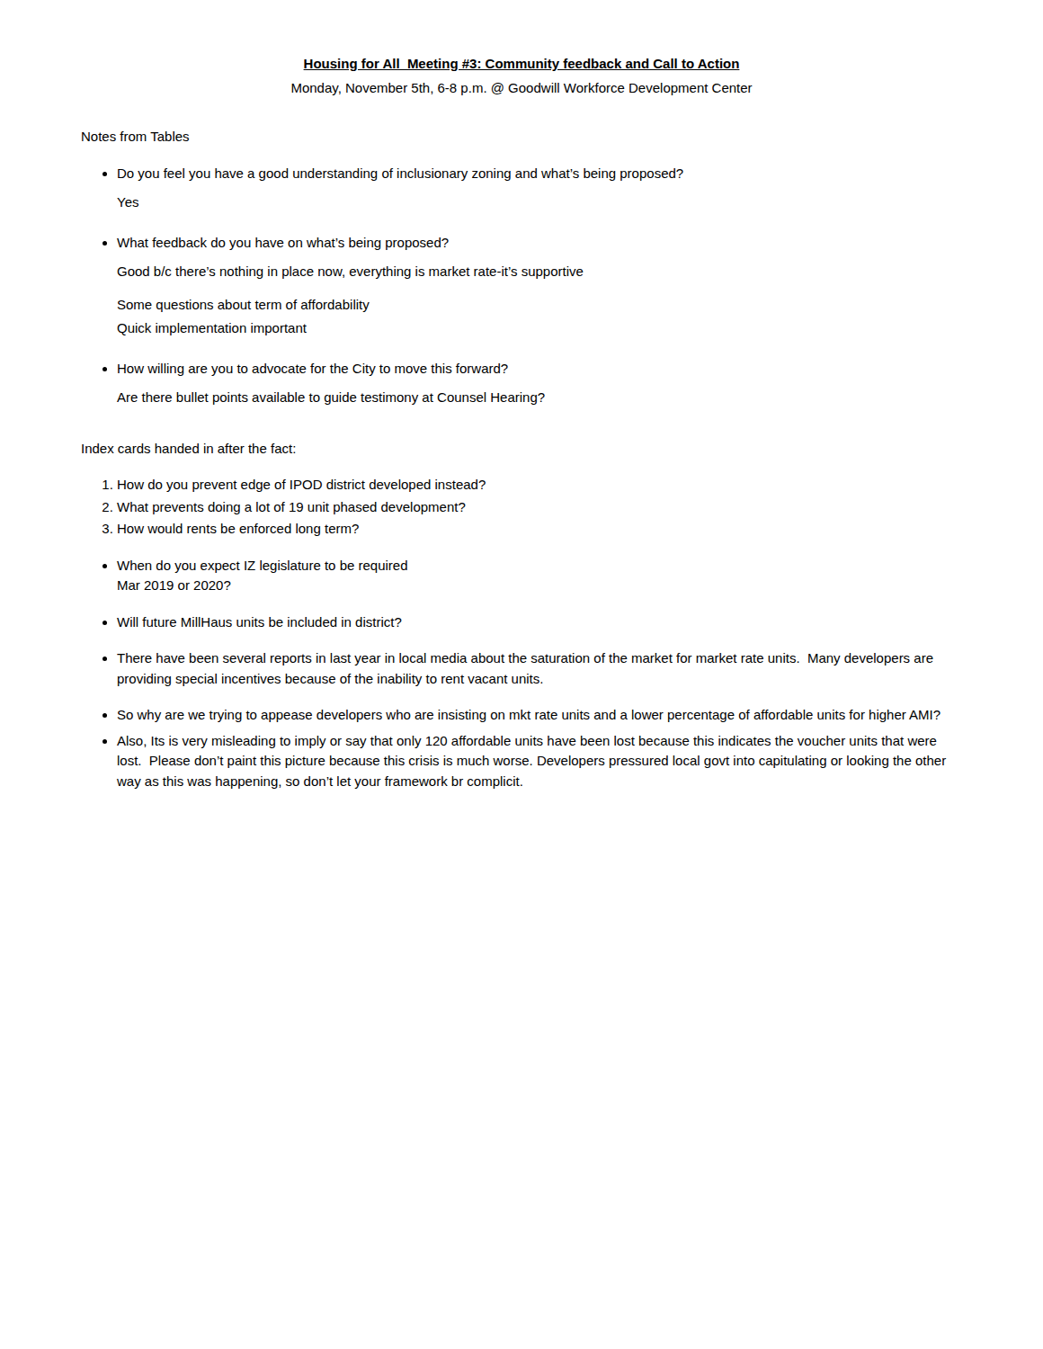Housing for All Meeting #3: Community feedback and Call to Action
Monday, November 5th, 6-8 p.m. @ Goodwill Workforce Development Center
Notes from Tables
Do you feel you have a good understanding of inclusionary zoning and what’s being proposed?
Yes
What feedback do you have on what’s being proposed?
Good b/c there’s nothing in place now, everything is market rate-it’s supportive
Some questions about term of affordability
Quick implementation important
How willing are you to advocate for the City to move this forward?
Are there bullet points available to guide testimony at Counsel Hearing?
Index cards handed in after the fact:
How do you prevent edge of IPOD district developed instead?
What prevents doing a lot of 19 unit phased development?
How would rents be enforced long term?
When do you expect IZ legislature to be required
Mar 2019 or 2020?
Will future MillHaus units be included in district?
There have been several reports in last year in local media about the saturation of the market for market rate units. Many developers are providing special incentives because of the inability to rent vacant units.
So why are we trying to appease developers who are insisting on mkt rate units and a lower percentage of affordable units for higher AMI?
Also, Its is very misleading to imply or say that only 120 affordable units have been lost because this indicates the voucher units that were lost. Please don’t paint this picture because this crisis is much worse. Developers pressured local govt into capitulating or looking the other way as this was happening, so don’t let your framework br complicit.